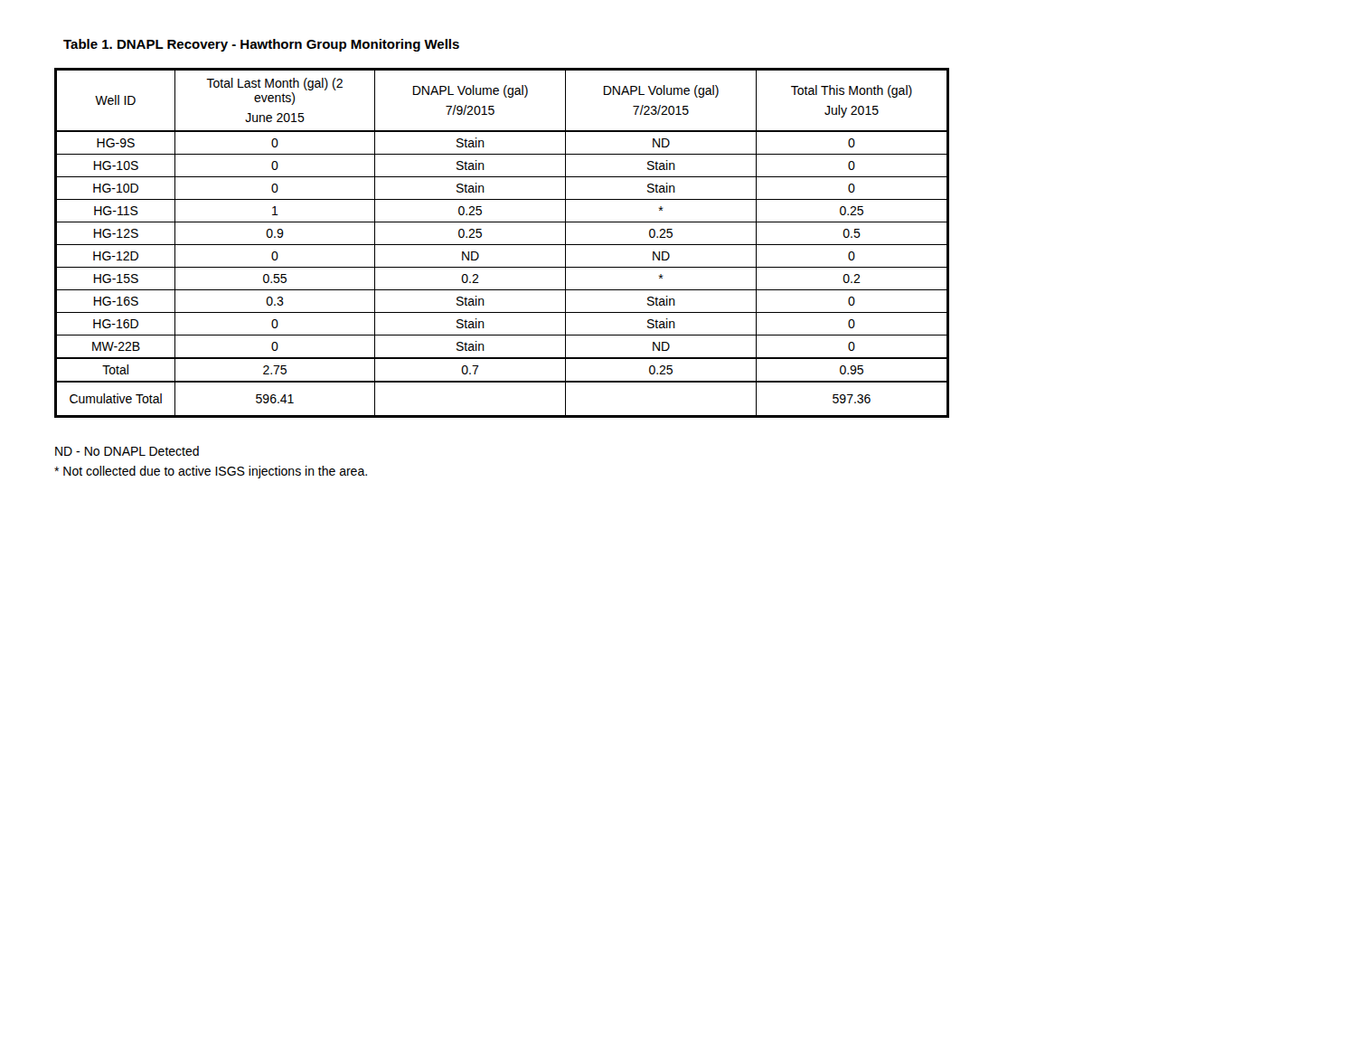Table 1. DNAPL Recovery - Hawthorn Group Monitoring Wells
| Well ID | Total Last Month (gal) (2 events) June 2015 | DNAPL Volume (gal) 7/9/2015 | DNAPL Volume (gal) 7/23/2015 | Total This Month (gal) July 2015 |
| --- | --- | --- | --- | --- |
| HG-9S | 0 | Stain | ND | 0 |
| HG-10S | 0 | Stain | Stain | 0 |
| HG-10D | 0 | Stain | Stain | 0 |
| HG-11S | 1 | 0.25 | * | 0.25 |
| HG-12S | 0.9 | 0.25 | 0.25 | 0.5 |
| HG-12D | 0 | ND | ND | 0 |
| HG-15S | 0.55 | 0.2 | * | 0.2 |
| HG-16S | 0.3 | Stain | Stain | 0 |
| HG-16D | 0 | Stain | Stain | 0 |
| MW-22B | 0 | Stain | ND | 0 |
| Total | 2.75 | 0.7 | 0.25 | 0.95 |
| Cumulative Total | 596.41 | | | 597.36 |
ND - No DNAPL Detected
* Not collected due to active ISGS injections in the area.